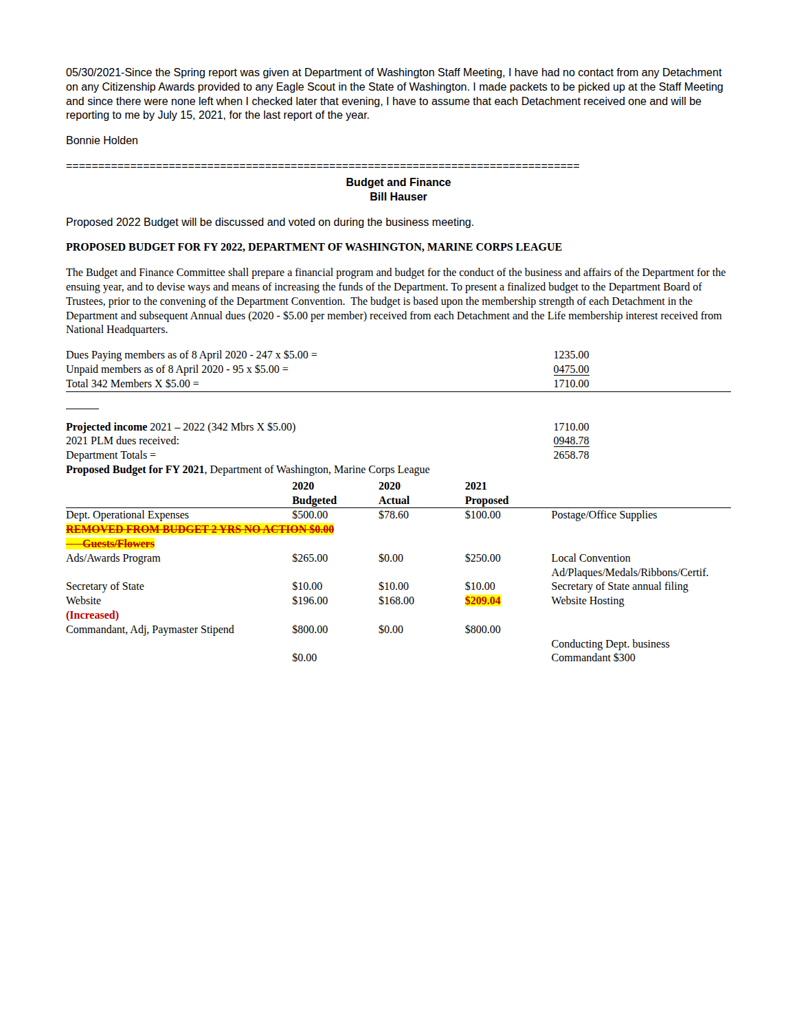05/30/2021-Since the Spring report was given at Department of Washington Staff Meeting, I have had no contact from any Detachment on any Citizenship Awards provided to any Eagle Scout in the State of Washington. I made packets to be picked up at the Staff Meeting and since there were none left when I checked later that evening, I have to assume that each Detachment received one and will be reporting to me by July 15, 2021, for the last report of the year.
Bonnie Holden
================================================================================
Budget and Finance
Bill Hauser
Proposed 2022 Budget will be discussed and voted on during the business meeting.
PROPOSED BUDGET FOR FY 2022, DEPARTMENT OF WASHINGTON, MARINE CORPS LEAGUE
The Budget and Finance Committee shall prepare a financial program and budget for the conduct of the business and affairs of the Department for the ensuing year, and to devise ways and means of increasing the funds of the Department. To present a finalized budget to the Department Board of Trustees, prior to the convening of the Department Convention. The budget is based upon the membership strength of each Detachment in the Department and subsequent Annual dues (2020 - $5.00 per member) received from each Detachment and the Life membership interest received from National Headquarters.
| Dues Paying members as of 8 April 2020 - 247 x $5.00 = | 1235.00 |
| Unpaid members as of 8 April 2020 - 95 x $5.00 = | 0475.00 |
| Total 342 Members X $5.00 = | 1710.00 |
| Projected income 2021 – 2022 (342 Mbrs X $5.00) | 1710.00 |
| 2021 PLM dues received: | 0948.78 |
| Department Totals = | 2658.78 |
Proposed Budget for FY 2021, Department of Washington, Marine Corps League
| | 2020 | 2020 | 2021 | |
| --- | --- | --- | --- | --- |
| | Budgeted | Actual | Proposed | |
| Dept. Operational Expenses | $500.00 | $78.60 | $100.00 | Postage/Office Supplies |
| REMOVED FROM BUDGET 2 YRS NO ACTION $0.00 |
| Guests/Flowers |
| Ads/Awards Program | $265.00 | $0.00 | $250.00 | Local Convention Ad/Plaques/Medals/Ribbons/Certif. |
| Secretary of State | $10.00 | $10.00 | $10.00 | Secretary of State annual filing |
| Website | $196.00 | $168.00 | $209.04 | Website Hosting |
| (Increased) |
| Commandant, Adj, Paymaster Stipend | $800.00 | $0.00 | $800.00 | |
| | | | | Conducting Dept. business |
| | $0.00 | | | Commandant $300 |